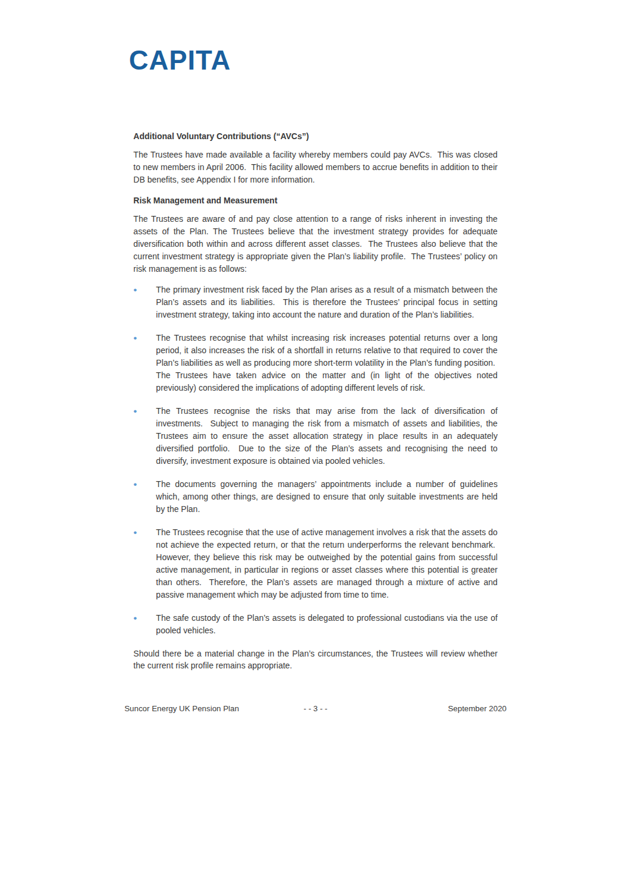CAPITA
Additional Voluntary Contributions (“AVCs”)
The Trustees have made available a facility whereby members could pay AVCs. This was closed to new members in April 2006. This facility allowed members to accrue benefits in addition to their DB benefits, see Appendix I for more information.
Risk Management and Measurement
The Trustees are aware of and pay close attention to a range of risks inherent in investing the assets of the Plan. The Trustees believe that the investment strategy provides for adequate diversification both within and across different asset classes. The Trustees also believe that the current investment strategy is appropriate given the Plan’s liability profile. The Trustees’ policy on risk management is as follows:
The primary investment risk faced by the Plan arises as a result of a mismatch between the Plan’s assets and its liabilities. This is therefore the Trustees’ principal focus in setting investment strategy, taking into account the nature and duration of the Plan’s liabilities.
The Trustees recognise that whilst increasing risk increases potential returns over a long period, it also increases the risk of a shortfall in returns relative to that required to cover the Plan’s liabilities as well as producing more short-term volatility in the Plan’s funding position. The Trustees have taken advice on the matter and (in light of the objectives noted previously) considered the implications of adopting different levels of risk.
The Trustees recognise the risks that may arise from the lack of diversification of investments. Subject to managing the risk from a mismatch of assets and liabilities, the Trustees aim to ensure the asset allocation strategy in place results in an adequately diversified portfolio. Due to the size of the Plan’s assets and recognising the need to diversify, investment exposure is obtained via pooled vehicles.
The documents governing the managers’ appointments include a number of guidelines which, among other things, are designed to ensure that only suitable investments are held by the Plan.
The Trustees recognise that the use of active management involves a risk that the assets do not achieve the expected return, or that the return underperforms the relevant benchmark. However, they believe this risk may be outweighed by the potential gains from successful active management, in particular in regions or asset classes where this potential is greater than others. Therefore, the Plan’s assets are managed through a mixture of active and passive management which may be adjusted from time to time.
The safe custody of the Plan’s assets is delegated to professional custodians via the use of pooled vehicles.
Should there be a material change in the Plan’s circumstances, the Trustees will review whether the current risk profile remains appropriate.
Suncor Energy UK Pension Plan
- - 3 - -
September 2020